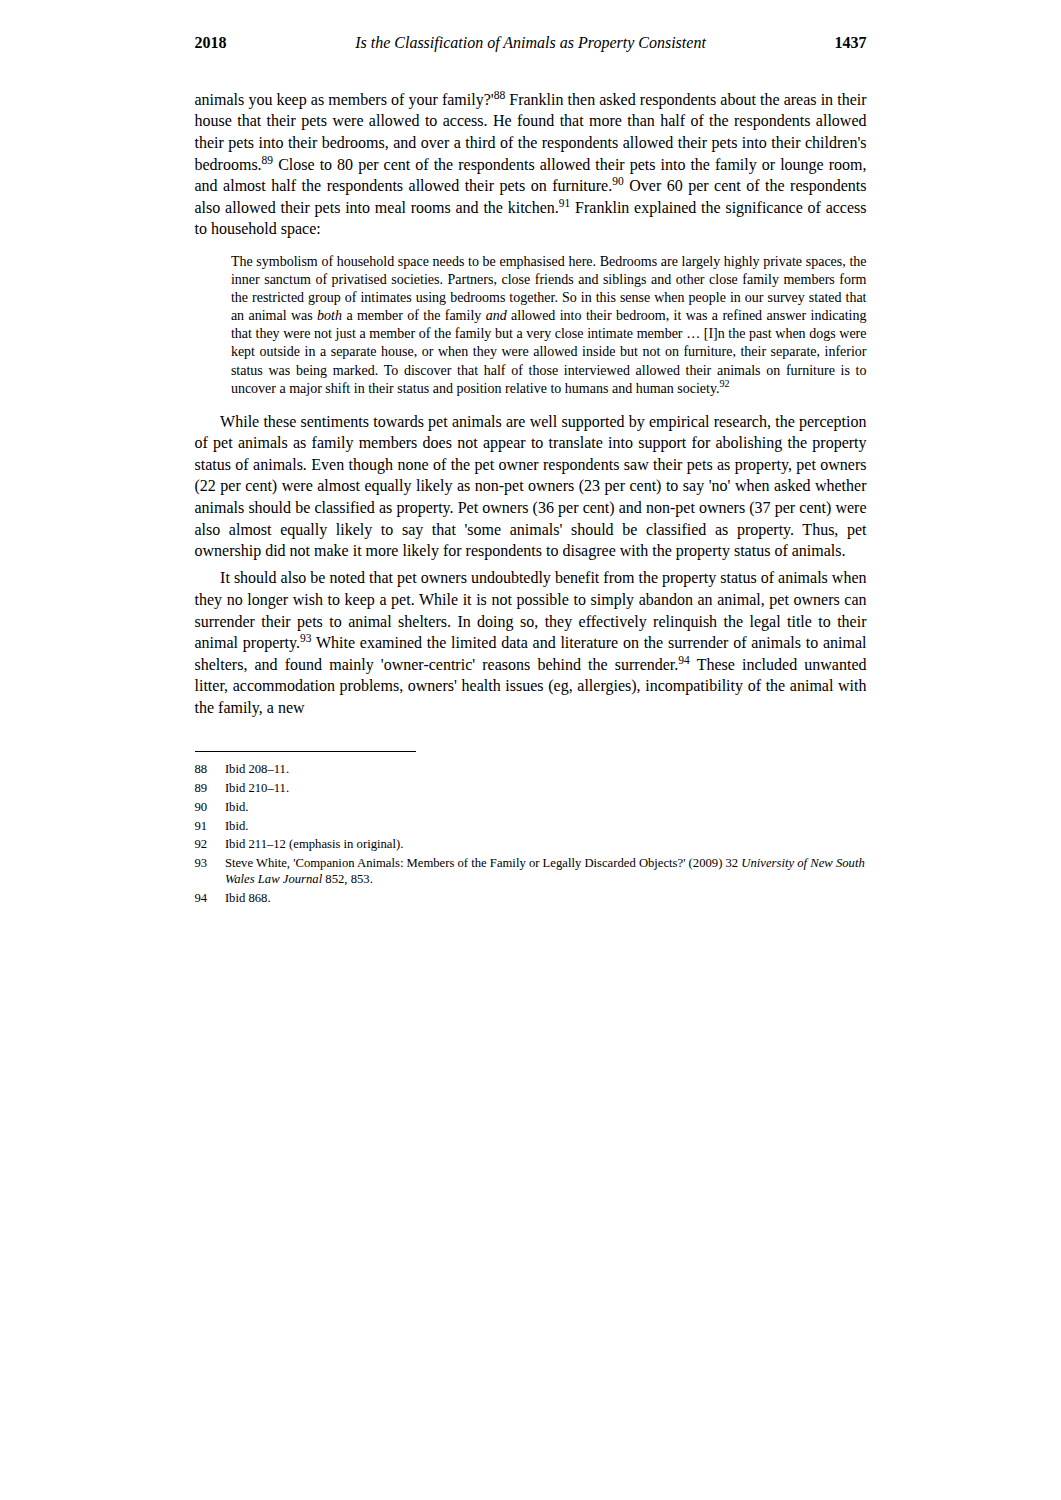2018 Is the Classification of Animals as Property Consistent 1437
animals you keep as members of your family?'88 Franklin then asked respondents about the areas in their house that their pets were allowed to access. He found that more than half of the respondents allowed their pets into their bedrooms, and over a third of the respondents allowed their pets into their children's bedrooms.89 Close to 80 per cent of the respondents allowed their pets into the family or lounge room, and almost half the respondents allowed their pets on furniture.90 Over 60 per cent of the respondents also allowed their pets into meal rooms and the kitchen.91 Franklin explained the significance of access to household space:
The symbolism of household space needs to be emphasised here. Bedrooms are largely highly private spaces, the inner sanctum of privatised societies. Partners, close friends and siblings and other close family members form the restricted group of intimates using bedrooms together. So in this sense when people in our survey stated that an animal was both a member of the family and allowed into their bedroom, it was a refined answer indicating that they were not just a member of the family but a very close intimate member … [I]n the past when dogs were kept outside in a separate house, or when they were allowed inside but not on furniture, their separate, inferior status was being marked. To discover that half of those interviewed allowed their animals on furniture is to uncover a major shift in their status and position relative to humans and human society.92
While these sentiments towards pet animals are well supported by empirical research, the perception of pet animals as family members does not appear to translate into support for abolishing the property status of animals. Even though none of the pet owner respondents saw their pets as property, pet owners (22 per cent) were almost equally likely as non-pet owners (23 per cent) to say 'no' when asked whether animals should be classified as property. Pet owners (36 per cent) and non-pet owners (37 per cent) were also almost equally likely to say that 'some animals' should be classified as property. Thus, pet ownership did not make it more likely for respondents to disagree with the property status of animals.
It should also be noted that pet owners undoubtedly benefit from the property status of animals when they no longer wish to keep a pet. While it is not possible to simply abandon an animal, pet owners can surrender their pets to animal shelters. In doing so, they effectively relinquish the legal title to their animal property.93 White examined the limited data and literature on the surrender of animals to animal shelters, and found mainly 'owner-centric' reasons behind the surrender.94 These included unwanted litter, accommodation problems, owners' health issues (eg, allergies), incompatibility of the animal with the family, a new
88 Ibid 208–11.
89 Ibid 210–11.
90 Ibid.
91 Ibid.
92 Ibid 211–12 (emphasis in original).
93 Steve White, 'Companion Animals: Members of the Family or Legally Discarded Objects?' (2009) 32 University of New South Wales Law Journal 852, 853.
94 Ibid 868.